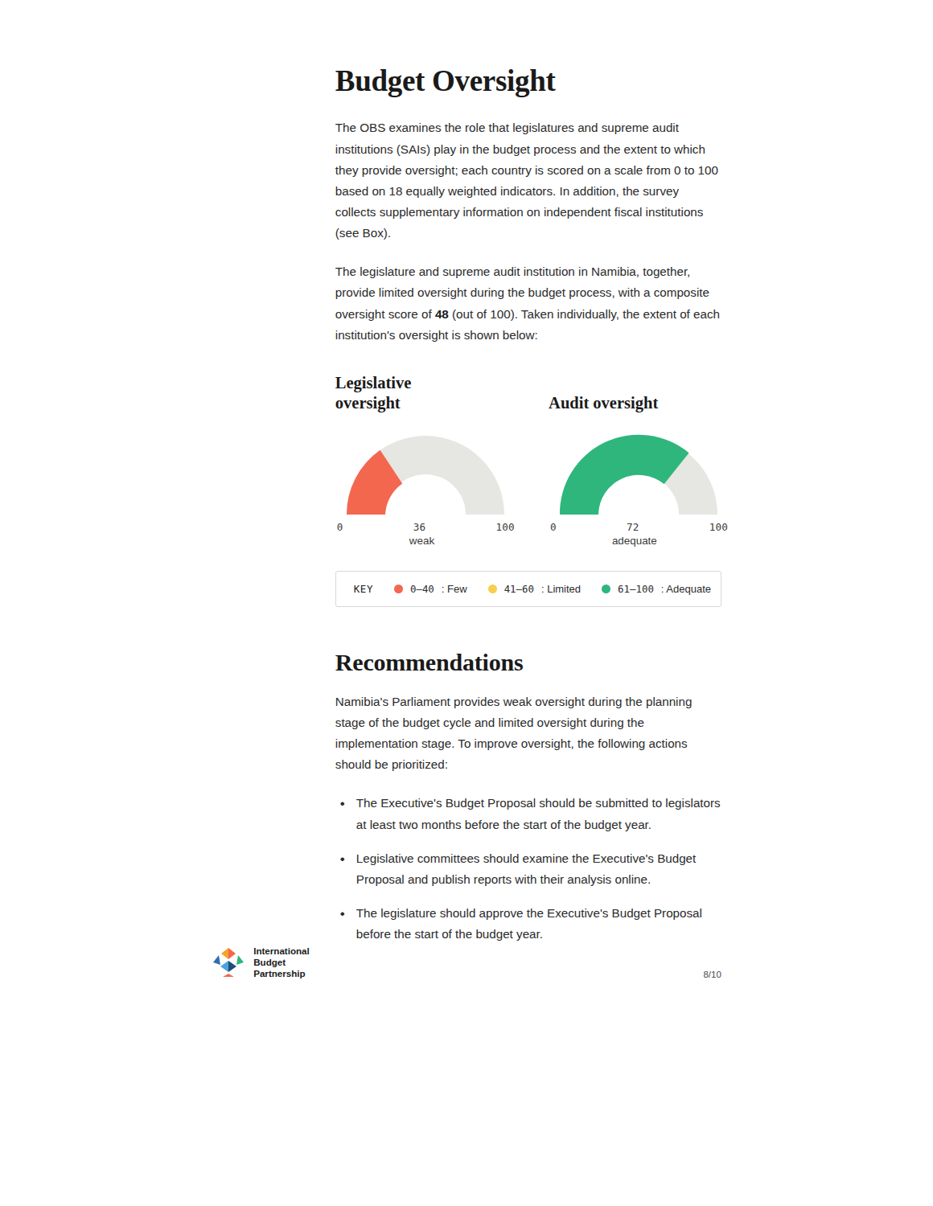Budget Oversight
The OBS examines the role that legislatures and supreme audit institutions (SAIs) play in the budget process and the extent to which they provide oversight; each country is scored on a scale from 0 to 100 based on 18 equally weighted indicators. In addition, the survey collects supplementary information on independent fiscal institutions (see Box).
The legislature and supreme audit institution in Namibia, together, provide limited oversight during the budget process, with a composite oversight score of 48 (out of 100). Taken individually, the extent of each institution's oversight is shown below:
Legislative
oversight
036100
weak
Audit oversight
072100
adequate
KEY 0–40: Few 41–60: Limited 61–100: Adequate
Recommendations
Namibia's Parliament provides weak oversight during the planning stage of the budget cycle and limited oversight during the implementation stage. To improve oversight, the following actions should be prioritized:
The Executive's Budget Proposal should be submitted to legislators at least two months before the start of the budget year.
Legislative committees should examine the Executive's Budget Proposal and publish reports with their analysis online.
The legislature should approve the Executive's Budget Proposal before the start of the budget year.
International
Budget
Partnership
8/10